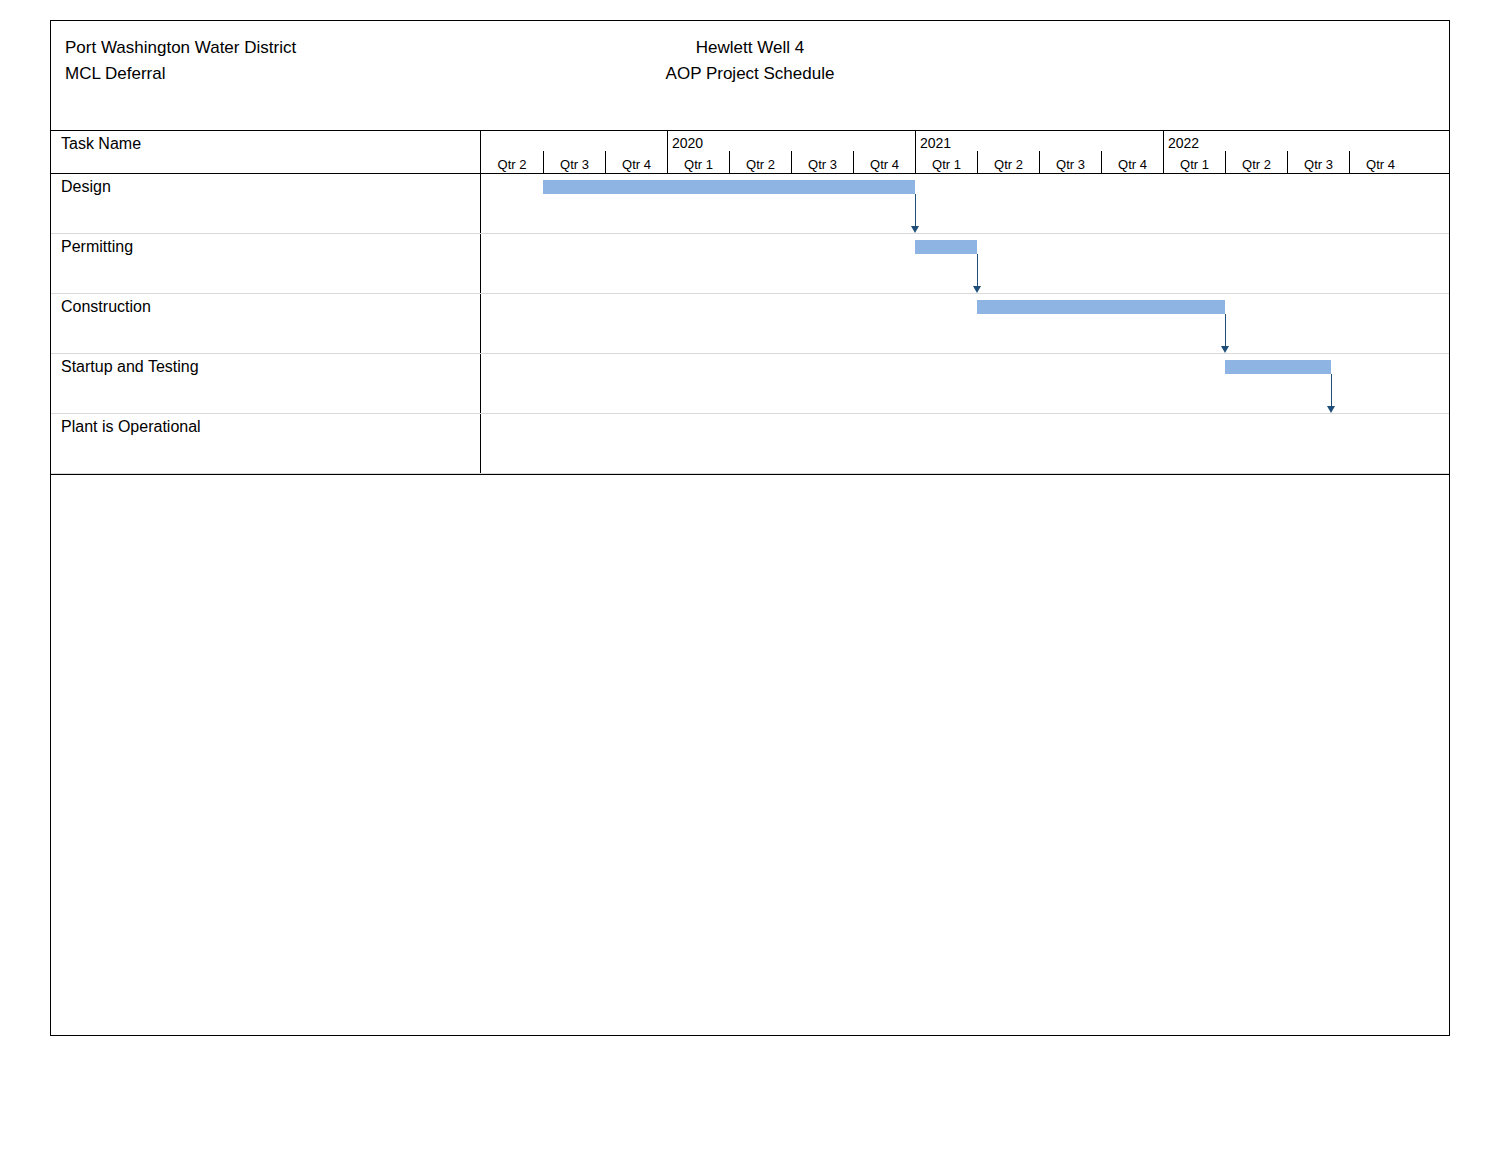Port Washington Water District
MCL Deferral
Hewlett Well 4
AOP Project Schedule
Task Name
2020
2021
2022
Qtr 2
Qtr 3
Qtr 4
Qtr 1
Qtr 2
Qtr 3
Qtr 4
Qtr 1
Qtr 2
Qtr 3
Qtr 4
Qtr 1
Qtr 2
Qtr 3
Qtr 4
Design
Permitting
Construction
Startup and Testing
Plant is Operational